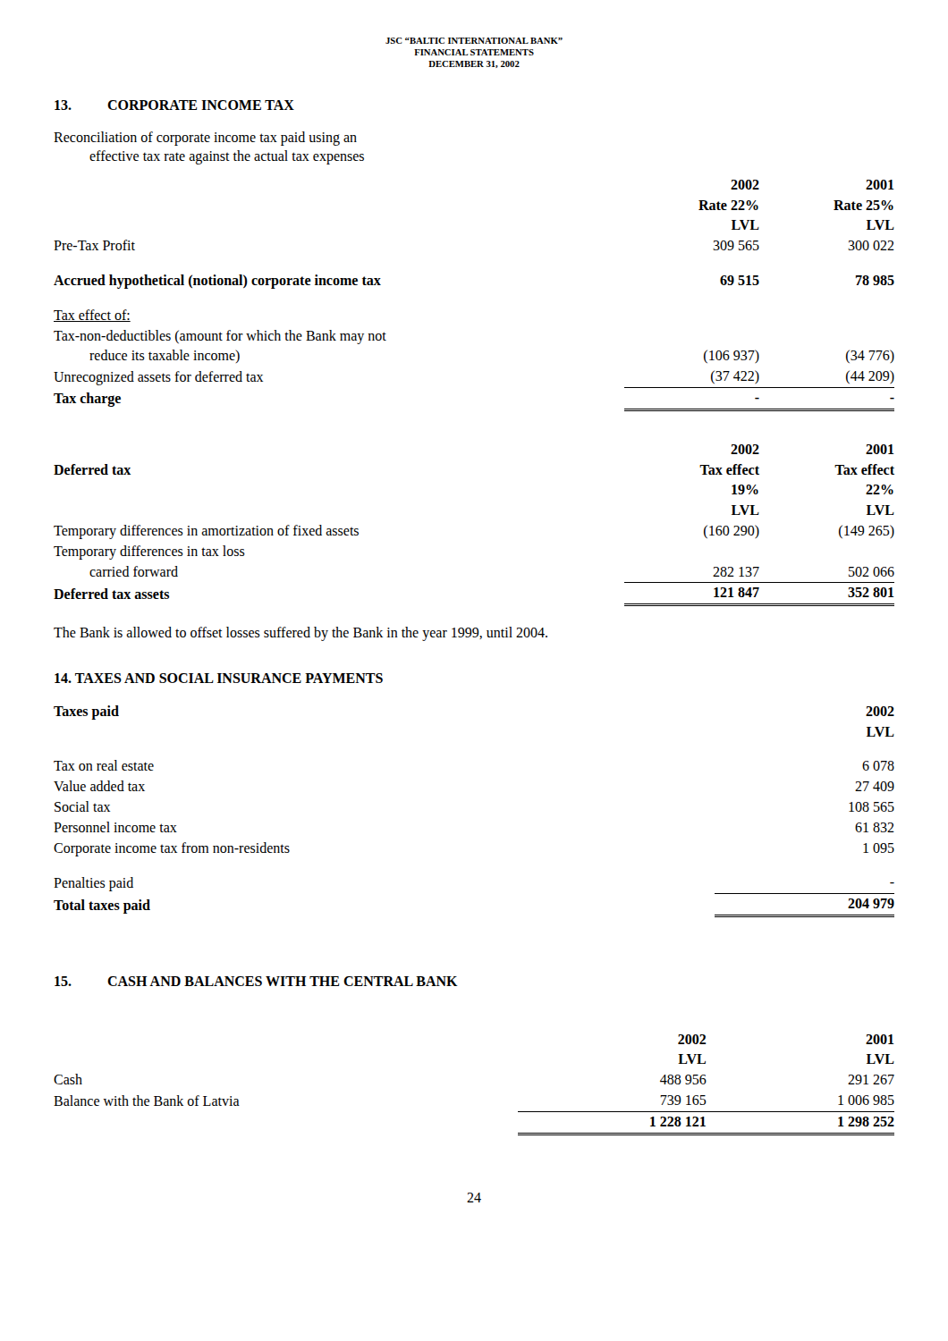JSC “BALTIC INTERNATIONAL BANK”
FINANCIAL STATEMENTS
DECEMBER 31, 2002
13. CORPORATE INCOME TAX
Reconciliation of corporate income tax paid using an effective tax rate against the actual tax expenses
| | 2002 | 2001 |
| | Rate 22% | Rate 25% |
| | LVL | LVL |
| Pre-Tax Profit | 309 565 | 300 022 |
| Accrued hypothetical (notional) corporate income tax | 69 515 | 78 985 |
| Tax effect of: | | |
| Tax-non-deductibles (amount for which the Bank may not | | |
| reduce its taxable income) | (106 937) | (34 776) |
| Unrecognized assets for deferred tax | (37 422) | (44 209) |
| Tax charge | - | - |
| | 2002 | 2001 |
| Deferred tax | Tax effect | Tax effect |
| | 19% | 22% |
| | LVL | LVL |
| Temporary differences in amortization of fixed assets | (160 290) | (149 265) |
| Temporary differences in tax loss | | |
| carried forward | 282 137 | 502 066 |
| Deferred tax assets | 121 847 | 352 801 |
The Bank is allowed to offset losses suffered by the Bank in the year 1999, until 2004.
14. TAXES AND SOCIAL INSURANCE PAYMENTS
| Taxes paid | 2002 |
| | LVL |
| Tax on real estate | 6 078 |
| Value added tax | 27 409 |
| Social tax | 108 565 |
| Personnel income tax | 61 832 |
| Corporate income tax from non-residents | 1 095 |
| Penalties paid | - |
| Total taxes paid | 204 979 |
15. CASH AND BALANCES WITH THE CENTRAL BANK
| | 2002 | 2001 |
| | LVL | LVL |
| Cash | 488 956 | 291 267 |
| Balance with the Bank of Latvia | 739 165 | 1 006 985 |
| | 1 228 121 | 1 298 252 |
24